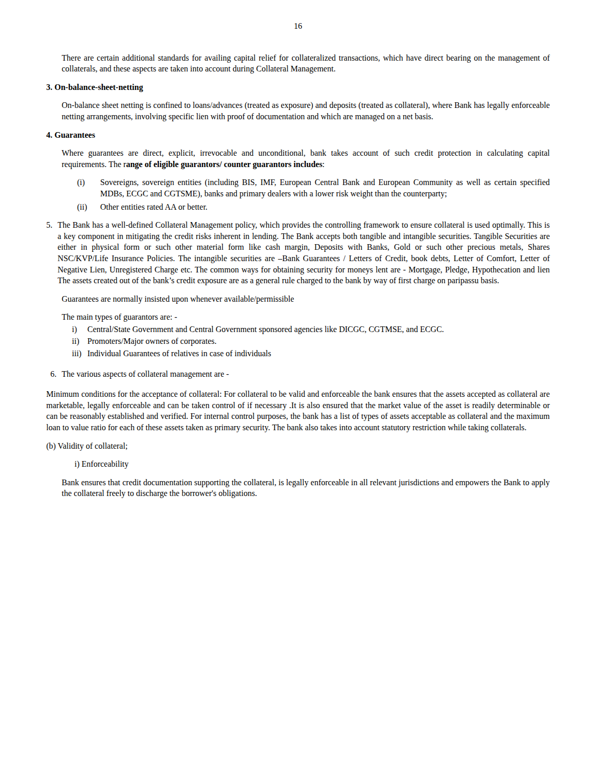16
There are certain additional standards for availing capital relief for collateralized transactions, which have direct bearing on the management of collaterals, and these aspects are taken into account during Collateral Management.
3. On-balance-sheet-netting
On-balance sheet netting is confined to loans/advances (treated as exposure) and deposits (treated as collateral), where Bank has legally enforceable netting arrangements, involving specific lien with proof of documentation and which are managed on a net basis.
4. Guarantees
Where guarantees are direct, explicit, irrevocable and unconditional, bank takes account of such credit protection in calculating capital requirements. The range of eligible guarantors/ counter guarantors includes:
(i)
Sovereigns, sovereign entities (including BIS, IMF, European Central Bank and European Community as well as certain specified MDBs, ECGC and CGTSME), banks and primary dealers with a lower risk weight than the counterparty;
(ii)
Other entities rated AA or better.
5.
The Bank has a well-defined Collateral Management policy, which provides the controlling framework to ensure collateral is used optimally. This is a key component in mitigating the credit risks inherent in lending. The Bank accepts both tangible and intangible securities. Tangible Securities are either in physical form or such other material form like cash margin, Deposits with Banks, Gold or such other precious metals, Shares NSC/KVP/Life Insurance Policies. The intangible securities are –Bank Guarantees / Letters of Credit, book debts, Letter of Comfort, Letter of Negative Lien, Unregistered Charge etc. The common ways for obtaining security for moneys lent are - Mortgage, Pledge, Hypothecation and lien The assets created out of the bank’s credit exposure are as a general rule charged to the bank by way of first charge on paripassu basis.
Guarantees are normally insisted upon whenever available/permissible
The main types of guarantors are: -
i)
Central/State Government and Central Government sponsored agencies like DICGC, CGTMSE, and ECGC.
ii)
Promoters/Major owners of corporates.
iii)
Individual Guarantees of relatives in case of individuals
6.
The various aspects of collateral management are -
Minimum conditions for the acceptance of collateral: For collateral to be valid and enforceable the bank ensures that the assets accepted as collateral are marketable, legally enforceable and can be taken control of if necessary .It is also ensured that the market value of the asset is readily determinable or can be reasonably established and verified. For internal control purposes, the bank has a list of types of assets acceptable as collateral and the maximum loan to value ratio for each of these assets taken as primary security. The bank also takes into account statutory restriction while taking collaterals.
(b) Validity of collateral;
i) Enforceability
Bank ensures that credit documentation supporting the collateral, is legally enforceable in all relevant jurisdictions and empowers the Bank to apply the collateral freely to discharge the borrower's obligations.